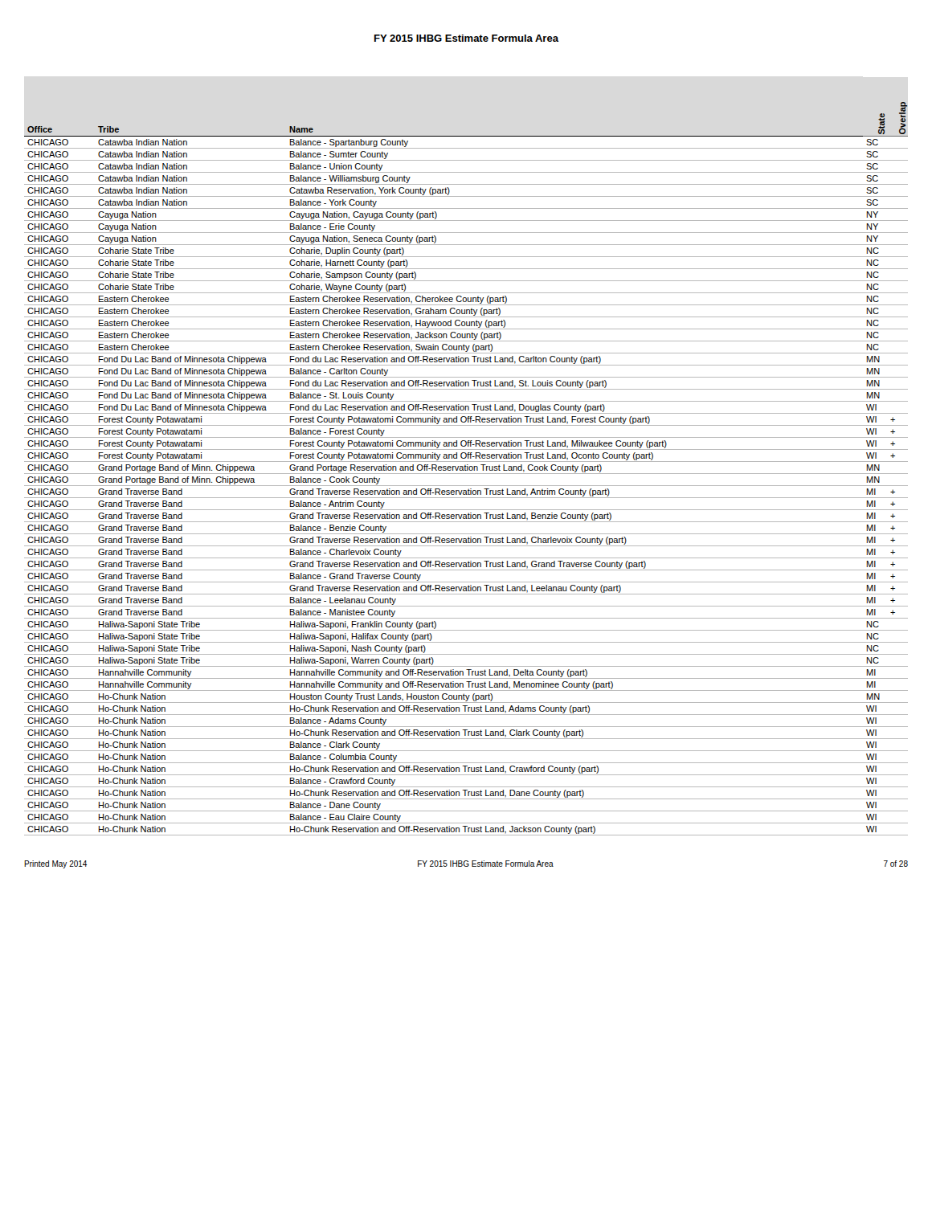FY 2015 IHBG Estimate Formula Area
| Office | Tribe | Name | State | Overlap |
| --- | --- | --- | --- | --- |
| CHICAGO | Catawba Indian Nation | Balance - Spartanburg County | SC | |
| CHICAGO | Catawba Indian Nation | Balance - Sumter County | SC | |
| CHICAGO | Catawba Indian Nation | Balance - Union County | SC | |
| CHICAGO | Catawba Indian Nation | Balance - Williamsburg County | SC | |
| CHICAGO | Catawba Indian Nation | Catawba Reservation, York County (part) | SC | |
| CHICAGO | Catawba Indian Nation | Balance - York County | SC | |
| CHICAGO | Cayuga Nation | Cayuga Nation, Cayuga County (part) | NY | |
| CHICAGO | Cayuga Nation | Balance - Erie County | NY | |
| CHICAGO | Cayuga Nation | Cayuga Nation, Seneca County (part) | NY | |
| CHICAGO | Coharie State Tribe | Coharie, Duplin County (part) | NC | |
| CHICAGO | Coharie State Tribe | Coharie, Harnett County (part) | NC | |
| CHICAGO | Coharie State Tribe | Coharie, Sampson County (part) | NC | |
| CHICAGO | Coharie State Tribe | Coharie, Wayne County (part) | NC | |
| CHICAGO | Eastern Cherokee | Eastern Cherokee Reservation, Cherokee County (part) | NC | |
| CHICAGO | Eastern Cherokee | Eastern Cherokee Reservation, Graham County (part) | NC | |
| CHICAGO | Eastern Cherokee | Eastern Cherokee Reservation, Haywood County (part) | NC | |
| CHICAGO | Eastern Cherokee | Eastern Cherokee Reservation, Jackson County (part) | NC | |
| CHICAGO | Eastern Cherokee | Eastern Cherokee Reservation, Swain County (part) | NC | |
| CHICAGO | Fond Du Lac Band of Minnesota Chippewa | Fond du Lac Reservation and Off-Reservation Trust Land, Carlton County (part) | MN | |
| CHICAGO | Fond Du Lac Band of Minnesota Chippewa | Balance - Carlton County | MN | |
| CHICAGO | Fond Du Lac Band of Minnesota Chippewa | Fond du Lac Reservation and Off-Reservation Trust Land, St. Louis County (part) | MN | |
| CHICAGO | Fond Du Lac Band of Minnesota Chippewa | Balance - St. Louis County | MN | |
| CHICAGO | Fond Du Lac Band of Minnesota Chippewa | Fond du Lac Reservation and Off-Reservation Trust Land, Douglas County (part) | WI | |
| CHICAGO | Forest County Potawatami | Forest County Potawatomi Community and Off-Reservation Trust Land, Forest County (part) | WI | + |
| CHICAGO | Forest County Potawatami | Balance - Forest County | WI | + |
| CHICAGO | Forest County Potawatami | Forest County Potawatomi Community and Off-Reservation Trust Land, Milwaukee County (part) | WI | + |
| CHICAGO | Forest County Potawatami | Forest County Potawatomi Community and Off-Reservation Trust Land, Oconto County (part) | WI | + |
| CHICAGO | Grand Portage Band of Minn. Chippewa | Grand Portage Reservation and Off-Reservation Trust Land, Cook County (part) | MN | |
| CHICAGO | Grand Portage Band of Minn. Chippewa | Balance - Cook County | MN | |
| CHICAGO | Grand Traverse Band | Grand Traverse Reservation and Off-Reservation Trust Land, Antrim County (part) | MI | + |
| CHICAGO | Grand Traverse Band | Balance - Antrim County | MI | + |
| CHICAGO | Grand Traverse Band | Grand Traverse Reservation and Off-Reservation Trust Land, Benzie County (part) | MI | + |
| CHICAGO | Grand Traverse Band | Balance - Benzie County | MI | + |
| CHICAGO | Grand Traverse Band | Grand Traverse Reservation and Off-Reservation Trust Land, Charlevoix County (part) | MI | + |
| CHICAGO | Grand Traverse Band | Balance - Charlevoix County | MI | + |
| CHICAGO | Grand Traverse Band | Grand Traverse Reservation and Off-Reservation Trust Land, Grand Traverse County (part) | MI | + |
| CHICAGO | Grand Traverse Band | Balance - Grand Traverse County | MI | + |
| CHICAGO | Grand Traverse Band | Grand Traverse Reservation and Off-Reservation Trust Land, Leelanau County (part) | MI | + |
| CHICAGO | Grand Traverse Band | Balance - Leelanau County | MI | + |
| CHICAGO | Grand Traverse Band | Balance - Manistee County | MI | + |
| CHICAGO | Haliwa-Saponi State Tribe | Haliwa-Saponi, Franklin County (part) | NC | |
| CHICAGO | Haliwa-Saponi State Tribe | Haliwa-Saponi, Halifax County (part) | NC | |
| CHICAGO | Haliwa-Saponi State Tribe | Haliwa-Saponi, Nash County (part) | NC | |
| CHICAGO | Haliwa-Saponi State Tribe | Haliwa-Saponi, Warren County (part) | NC | |
| CHICAGO | Hannahville Community | Hannahville Community and Off-Reservation Trust Land, Delta County (part) | MI | |
| CHICAGO | Hannahville Community | Hannahville Community and Off-Reservation Trust Land, Menominee County (part) | MI | |
| CHICAGO | Ho-Chunk Nation | Houston County Trust Lands, Houston County (part) | MN | |
| CHICAGO | Ho-Chunk Nation | Ho-Chunk Reservation and Off-Reservation Trust Land, Adams County (part) | WI | |
| CHICAGO | Ho-Chunk Nation | Balance - Adams County | WI | |
| CHICAGO | Ho-Chunk Nation | Ho-Chunk Reservation and Off-Reservation Trust Land, Clark County (part) | WI | |
| CHICAGO | Ho-Chunk Nation | Balance - Clark County | WI | |
| CHICAGO | Ho-Chunk Nation | Balance - Columbia County | WI | |
| CHICAGO | Ho-Chunk Nation | Ho-Chunk Reservation and Off-Reservation Trust Land, Crawford County (part) | WI | |
| CHICAGO | Ho-Chunk Nation | Balance - Crawford County | WI | |
| CHICAGO | Ho-Chunk Nation | Ho-Chunk Reservation and Off-Reservation Trust Land, Dane County (part) | WI | |
| CHICAGO | Ho-Chunk Nation | Balance - Dane County | WI | |
| CHICAGO | Ho-Chunk Nation | Balance - Eau Claire County | WI | |
| CHICAGO | Ho-Chunk Nation | Ho-Chunk Reservation and Off-Reservation Trust Land, Jackson County (part) | WI | |
Printed May 2014 FY 2015 IHBG Estimate Formula Area 7 of 28